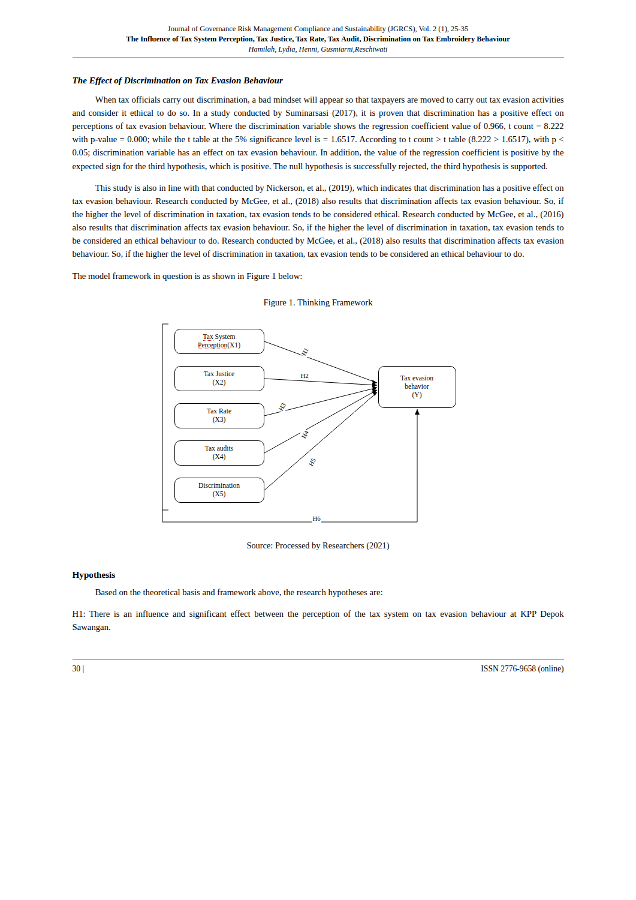Journal of Governance Risk Management Compliance and Sustainability (JGRCS), Vol. 2 (1), 25-35
The Influence of Tax System Perception, Tax Justice, Tax Rate, Tax Audit, Discrimination on Tax Embroidery Behaviour
Hamilah, Lydia, Henni, Gusmiarni,Reschiwati
The Effect of Discrimination on Tax Evasion Behaviour
When tax officials carry out discrimination, a bad mindset will appear so that taxpayers are moved to carry out tax evasion activities and consider it ethical to do so. In a study conducted by Suminarsasi (2017), it is proven that discrimination has a positive effect on perceptions of tax evasion behaviour. Where the discrimination variable shows the regression coefficient value of 0.966, t count = 8.222 with p-value = 0.000; while the t table at the 5% significance level is = 1.6517. According to t count > t table (8.222 > 1.6517), with p < 0.05; discrimination variable has an effect on tax evasion behaviour. In addition, the value of the regression coefficient is positive by the expected sign for the third hypothesis, which is positive. The null hypothesis is successfully rejected, the third hypothesis is supported.
This study is also in line with that conducted by Nickerson, et al., (2019), which indicates that discrimination has a positive effect on tax evasion behaviour. Research conducted by McGee, et al., (2018) also results that discrimination affects tax evasion behaviour. So, if the higher the level of discrimination in taxation, tax evasion tends to be considered ethical. Research conducted by McGee, et al., (2016) also results that discrimination affects tax evasion behaviour. So, if the higher the level of discrimination in taxation, tax evasion tends to be considered an ethical behaviour to do. Research conducted by McGee, et al., (2018) also results that discrimination affects tax evasion behaviour. So, if the higher the level of discrimination in taxation, tax evasion tends to be considered an ethical behaviour to do.
The model framework in question is as shown in Figure 1 below:
Figure 1. Thinking Framework
Tax System
Perception(X1)
Tax Justice
(X2)
Tax Rate
(X3)
Tax audits
(X4)
Discrimination
(X5)
Tax evasion
behavior
(Y)
H1
H2
H3
H4
H5
H6
Source: Processed by Researchers (2021)
Hypothesis
Based on the theoretical basis and framework above, the research hypotheses are:
H1: There is an influence and significant effect between the perception of the tax system on tax evasion behaviour at KPP Depok Sawangan.
30 | ISSN 2776-9658 (online)